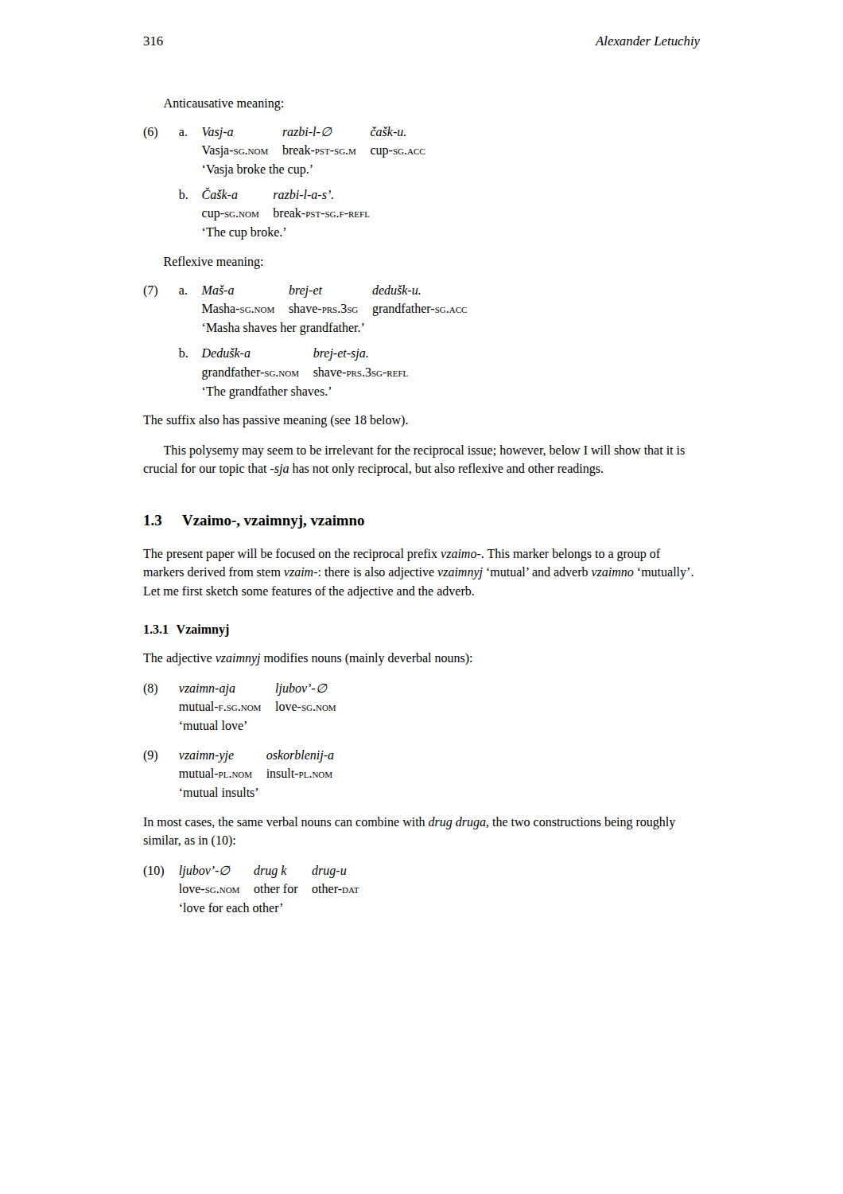316 Alexander Letuchiy
Anticausative meaning:
(6)
a.
Vasj-a razbi-l-∅ čašk-u.
Vasja-sg.nom break-pst-sg.m cup-sg.acc
‘Vasja broke the cup.’
b.
Čašk-a razbi-l-a-s’.
cup-sg.nom break-pst-sg.f-refl
‘The cup broke.’
Reflexive meaning:
(7)
a.
Maš-a brej-et dedušk-u.
Masha-sg.nom shave-prs.3sg grandfather-sg.acc
‘Masha shaves her grandfather.’
b.
Dedušk-a brej-et-sja.
grandfather-sg.nom shave-prs.3sg-refl
‘The grandfather shaves.’
The suffix also has passive meaning (see 18 below).
This polysemy may seem to be irrelevant for the reciprocal issue; however, below I will show that it is crucial for our topic that -sja has not only reciprocal, but also reflexive and other readings.
1.3 Vzaimo-, vzaimnyj, vzaimno
The present paper will be focused on the reciprocal prefix vzaimo-. This marker belongs to a group of markers derived from stem vzaim-: there is also adjective vzaimnyj ‘mutual’ and adverb vzaimno ‘mutually’. Let me first sketch some features of the adjective and the adverb.
1.3.1 Vzaimnyj
The adjective vzaimnyj modifies nouns (mainly deverbal nouns):
(8)
vzaimn-aja ljubov’-∅
mutual-f.sg.nom love-sg.nom
‘mutual love’
(9)
vzaimn-yje oskorblenij-a
mutual-pl.nom insult-pl.nom
‘mutual insults’
In most cases, the same verbal nouns can combine with drug druga, the two constructions being roughly similar, as in (10):
(10)
ljubov’-∅ drug k drug-u
love-sg.nom other for other-dat
‘love for each other’